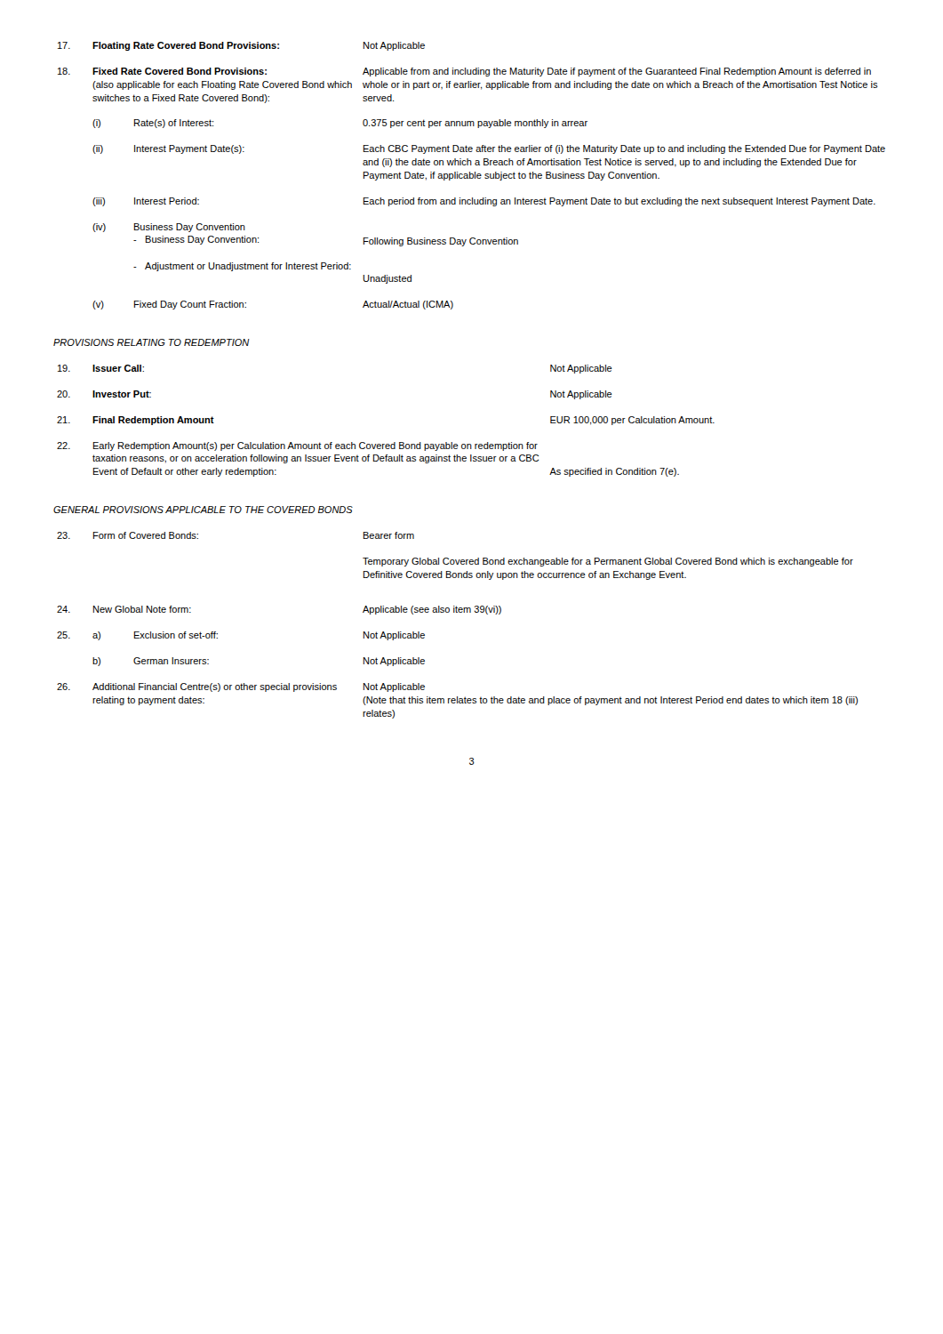| 17. | Floating Rate Covered Bond Provisions: | Not Applicable |
| 18. | Fixed Rate Covered Bond Provisions: (also applicable for each Floating Rate Covered Bond which switches to a Fixed Rate Covered Bond): | Applicable from and including the Maturity Date if payment of the Guaranteed Final Redemption Amount is deferred in whole or in part or, if earlier, applicable from and including the date on which a Breach of the Amortisation Test Notice is served. |
| | (i) | Rate(s) of Interest: | 0.375 per cent per annum payable monthly in arrear |
| | (ii) | Interest Payment Date(s): | Each CBC Payment Date after the earlier of (i) the Maturity Date up to and including the Extended Due for Payment Date and (ii) the date on which a Breach of Amortisation Test Notice is served, up to and including the Extended Due for Payment Date, if applicable subject to the Business Day Convention. |
| | (iii) | Interest Period: | Each period from and including an Interest Payment Date to but excluding the next subsequent Interest Payment Date. |
| | (iv) | Business Day Convention - Business Day Convention: | Following Business Day Convention |
| | | - Adjustment or Unadjustment for Interest Period: | Unadjusted |
| | (v) | Fixed Day Count Fraction: | Actual/Actual (ICMA) |
PROVISIONS RELATING TO REDEMPTION
| 19. | Issuer Call : | Not Applicable |
| 20. | Investor Put : | Not Applicable |
| 21. | Final Redemption Amount | EUR 100,000 per Calculation Amount. |
| 22. | Early Redemption Amount(s) per Calculation Amount of each Covered Bond payable on redemption for taxation reasons, or on acceleration following an Issuer Event of Default as against the Issuer or a CBC Event of Default or other early redemption: | As specified in Condition 7(e). |
GENERAL PROVISIONS APPLICABLE TO THE COVERED BONDS
| 23. | Form of Covered Bonds: | Bearer form Temporary Global Covered Bond exchangeable for a Permanent Global Covered Bond which is exchangeable for Definitive Covered Bonds only upon the occurrence of an Exchange Event. |
| 24. | New Global Note form: | Applicable (see also item 39(vi)) |
| 25. | a) | Exclusion of set-off: | Not Applicable |
| | b) | German Insurers: | Not Applicable |
| 26. | Additional Financial Centre(s) or other special provisions relating to payment dates: | Not Applicable (Note that this item relates to the date and place of payment and not Interest Period end dates to which item 18 (iii) relates) |
3